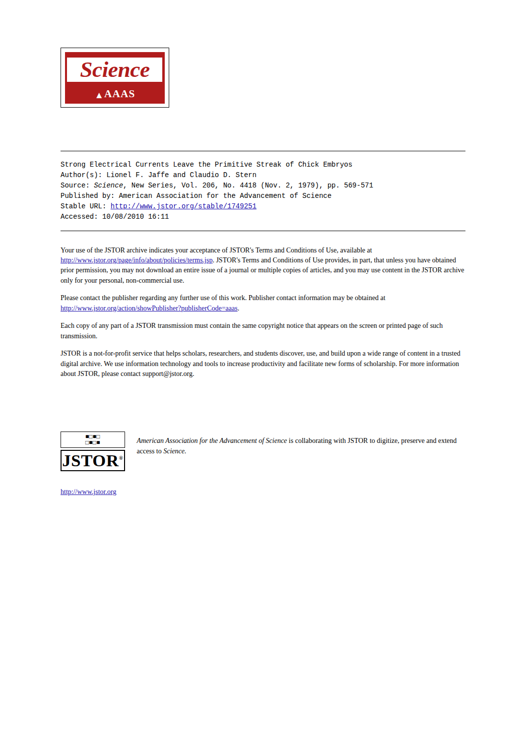Science ▲AAAS
Strong Electrical Currents Leave the Primitive Streak of Chick Embryos
Author(s): Lionel F. Jaffe and Claudio D. Stern
Source: Science, New Series, Vol. 206, No. 4418 (Nov. 2, 1979), pp. 569-571
Published by: American Association for the Advancement of Science
Stable URL: http://www.jstor.org/stable/1749251
Accessed: 10/08/2010 16:11
Your use of the JSTOR archive indicates your acceptance of JSTOR's Terms and Conditions of Use, available at http://www.jstor.org/page/info/about/policies/terms.jsp. JSTOR's Terms and Conditions of Use provides, in part, that unless you have obtained prior permission, you may not download an entire issue of a journal or multiple copies of articles, and you may use content in the JSTOR archive only for your personal, non-commercial use.
Please contact the publisher regarding any further use of this work. Publisher contact information may be obtained at http://www.jstor.org/action/showPublisher?publisherCode=aaas.
Each copy of any part of a JSTOR transmission must contain the same copyright notice that appears on the screen or printed page of such transmission.
JSTOR is a not-for-profit service that helps scholars, researchers, and students discover, use, and build upon a wide range of content in a trusted digital archive. We use information technology and tools to increase productivity and facilitate new forms of scholarship. For more information about JSTOR, please contact support@jstor.org.
■□■□
□■□■ JSTOR®
American Association for the Advancement of Science is collaborating with JSTOR to digitize, preserve and extend access to Science.
http://www.jstor.org